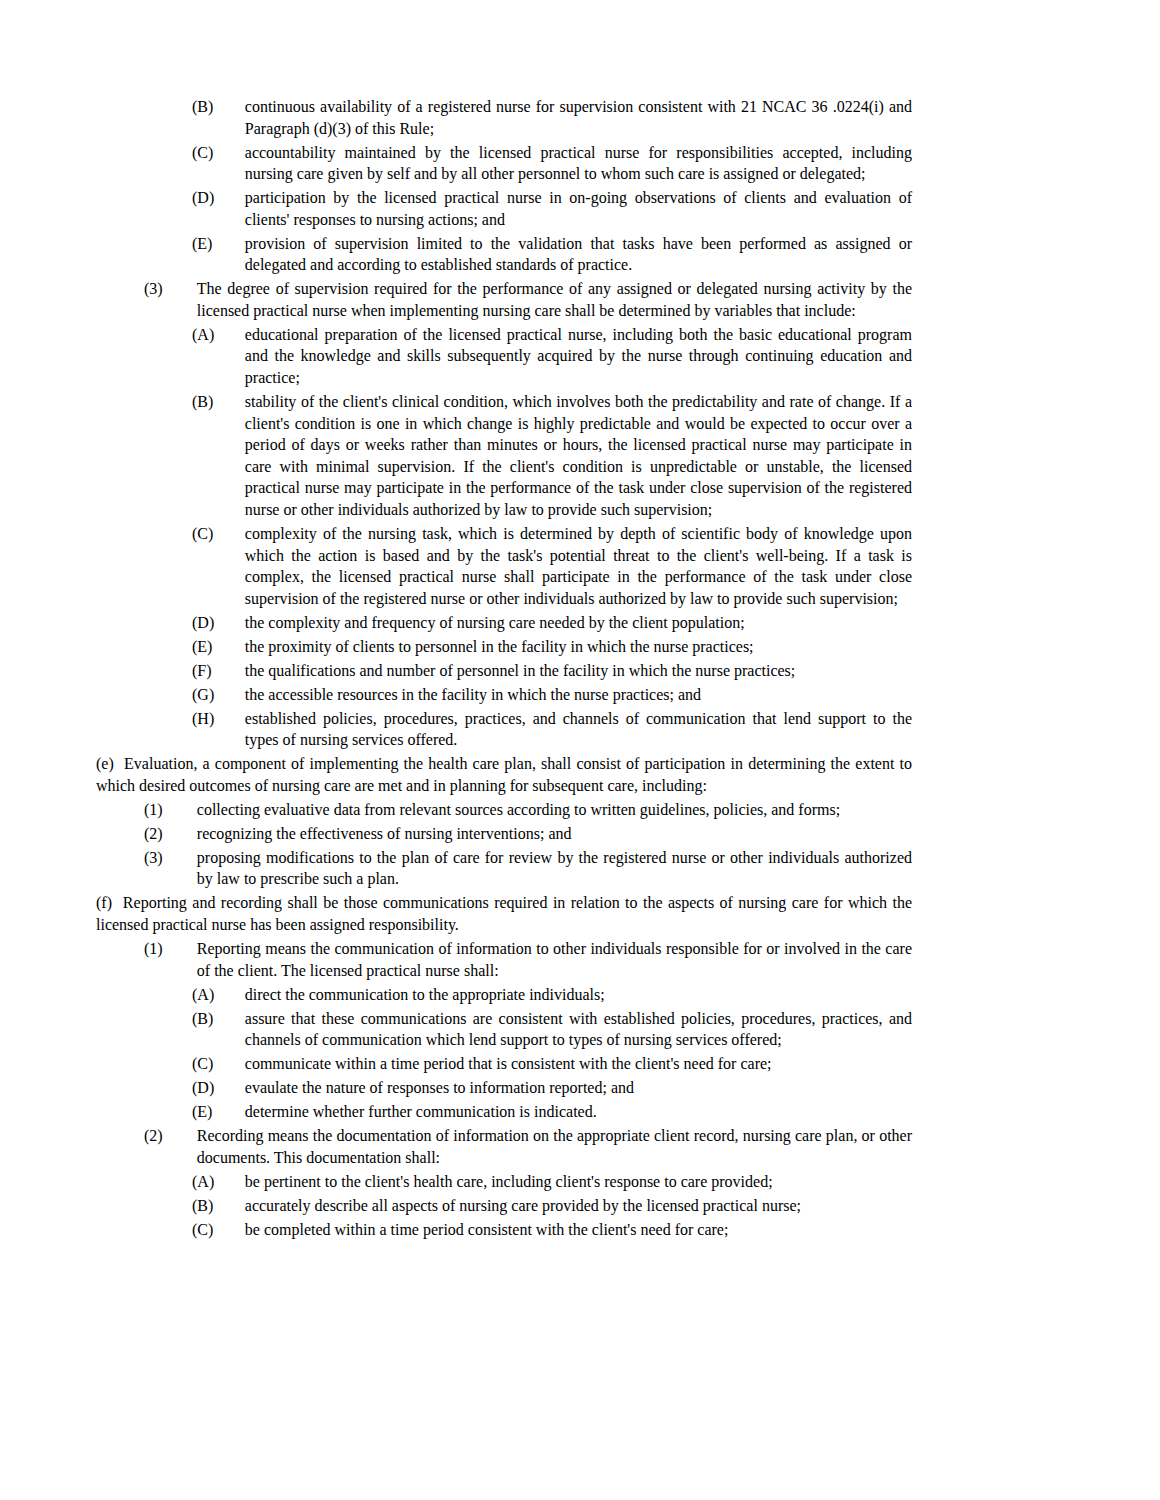(B) continuous availability of a registered nurse for supervision consistent with 21 NCAC 36 .0224(i) and Paragraph (d)(3) of this Rule;
(C) accountability maintained by the licensed practical nurse for responsibilities accepted, including nursing care given by self and by all other personnel to whom such care is assigned or delegated;
(D) participation by the licensed practical nurse in on-going observations of clients and evaluation of clients' responses to nursing actions; and
(E) provision of supervision limited to the validation that tasks have been performed as assigned or delegated and according to established standards of practice.
(3) The degree of supervision required for the performance of any assigned or delegated nursing activity by the licensed practical nurse when implementing nursing care shall be determined by variables that include:
(A) educational preparation of the licensed practical nurse, including both the basic educational program and the knowledge and skills subsequently acquired by the nurse through continuing education and practice;
(B) stability of the client's clinical condition, which involves both the predictability and rate of change. If a client's condition is one in which change is highly predictable and would be expected to occur over a period of days or weeks rather than minutes or hours, the licensed practical nurse may participate in care with minimal supervision. If the client's condition is unpredictable or unstable, the licensed practical nurse may participate in the performance of the task under close supervision of the registered nurse or other individuals authorized by law to provide such supervision;
(C) complexity of the nursing task, which is determined by depth of scientific body of knowledge upon which the action is based and by the task's potential threat to the client's well-being. If a task is complex, the licensed practical nurse shall participate in the performance of the task under close supervision of the registered nurse or other individuals authorized by law to provide such supervision;
(D) the complexity and frequency of nursing care needed by the client population;
(E) the proximity of clients to personnel in the facility in which the nurse practices;
(F) the qualifications and number of personnel in the facility in which the nurse practices;
(G) the accessible resources in the facility in which the nurse practices; and
(H) established policies, procedures, practices, and channels of communication that lend support to the types of nursing services offered.
(e) Evaluation, a component of implementing the health care plan, shall consist of participation in determining the extent to which desired outcomes of nursing care are met and in planning for subsequent care, including:
(1) collecting evaluative data from relevant sources according to written guidelines, policies, and forms;
(2) recognizing the effectiveness of nursing interventions; and
(3) proposing modifications to the plan of care for review by the registered nurse or other individuals authorized by law to prescribe such a plan.
(f) Reporting and recording shall be those communications required in relation to the aspects of nursing care for which the licensed practical nurse has been assigned responsibility.
(1) Reporting means the communication of information to other individuals responsible for or involved in the care of the client. The licensed practical nurse shall:
(A) direct the communication to the appropriate individuals;
(B) assure that these communications are consistent with established policies, procedures, practices, and channels of communication which lend support to types of nursing services offered;
(C) communicate within a time period that is consistent with the client's need for care;
(D) evaulate the nature of responses to information reported; and
(E) determine whether further communication is indicated.
(2) Recording means the documentation of information on the appropriate client record, nursing care plan, or other documents. This documentation shall:
(A) be pertinent to the client's health care, including client's response to care provided;
(B) accurately describe all aspects of nursing care provided by the licensed practical nurse;
(C) be completed within a time period consistent with the client's need for care;